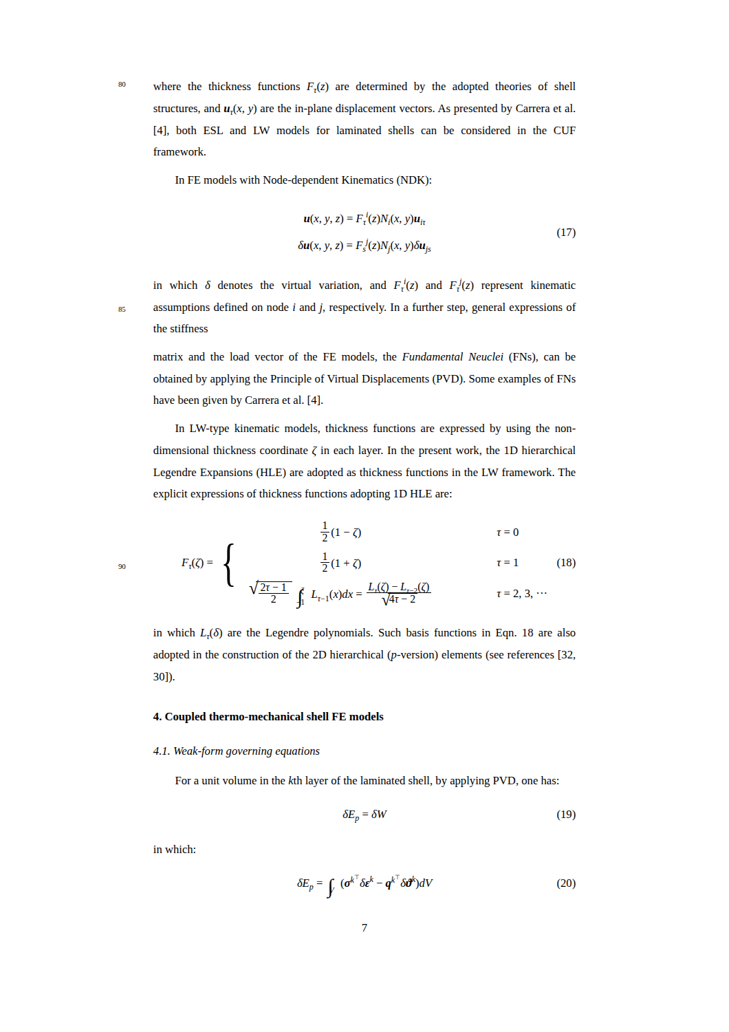80
where the thickness functions Fτ(z) are determined by the adopted theories of shell structures, and uτ(x, y) are the in-plane displacement vectors. As presented by Carrera et al. [4], both ESL and LW models for laminated shells can be considered in the CUF framework.
In FE models with Node-dependent Kinematics (NDK):
u(x, y, z) = Fτi(z)Ni(x, y)uiτ
δu(x, y, z) = Fsj(z)Nj(x, y)δujs
(17)
in which δ denotes the virtual variation, and Fτi(z) and Fτj(z) represent kinematic assumptions defined on node i and j, respectively. In a further step, general expressions of the stiffness
85
matrix and the load vector of the FE models, the Fundamental Neuclei (FNs), can be obtained by applying the Principle of Virtual Displacements (PVD). Some examples of FNs have been given by Carrera et al. [4].
In LW-type kinematic models, thickness functions are expressed by using the non-dimensional thickness coordinate ζ in each layer. In the present work, the 1D hierarchical Legendre Expansions (HLE) are adopted as thickness functions in the LW framework. The explicit expressions of thickness functions adopting 1D HLE are:
Fτ(ζ) = {
| 1 2 (1 − ζ ) | τ = 0 |
| 1 2 (1 + ζ ) | τ = 1 |
| 2 τ − 1 2 ζ ∫ −1 L τ −1 ( x ) dx = L τ ( ζ ) − L τ −2 ( ζ ) 4 τ − 2 | τ = 2, 3, ··· |
(18)
in which Lτ(δ) are the Legendre polynomials. Such basis functions in Eqn. 18 are also adopted in the construction of the 2D hierarchical (p-version) elements (see references [32, 30]).
90
4. Coupled thermo-mechanical shell FE models
4.1. Weak-form governing equations
For a unit volume in the kth layer of the laminated shell, by applying PVD, one has:
δEp = δW
(19)
in which:
δEp = ∫V (σk⊤δεk − qk⊤δϑk)dV
(20)
7